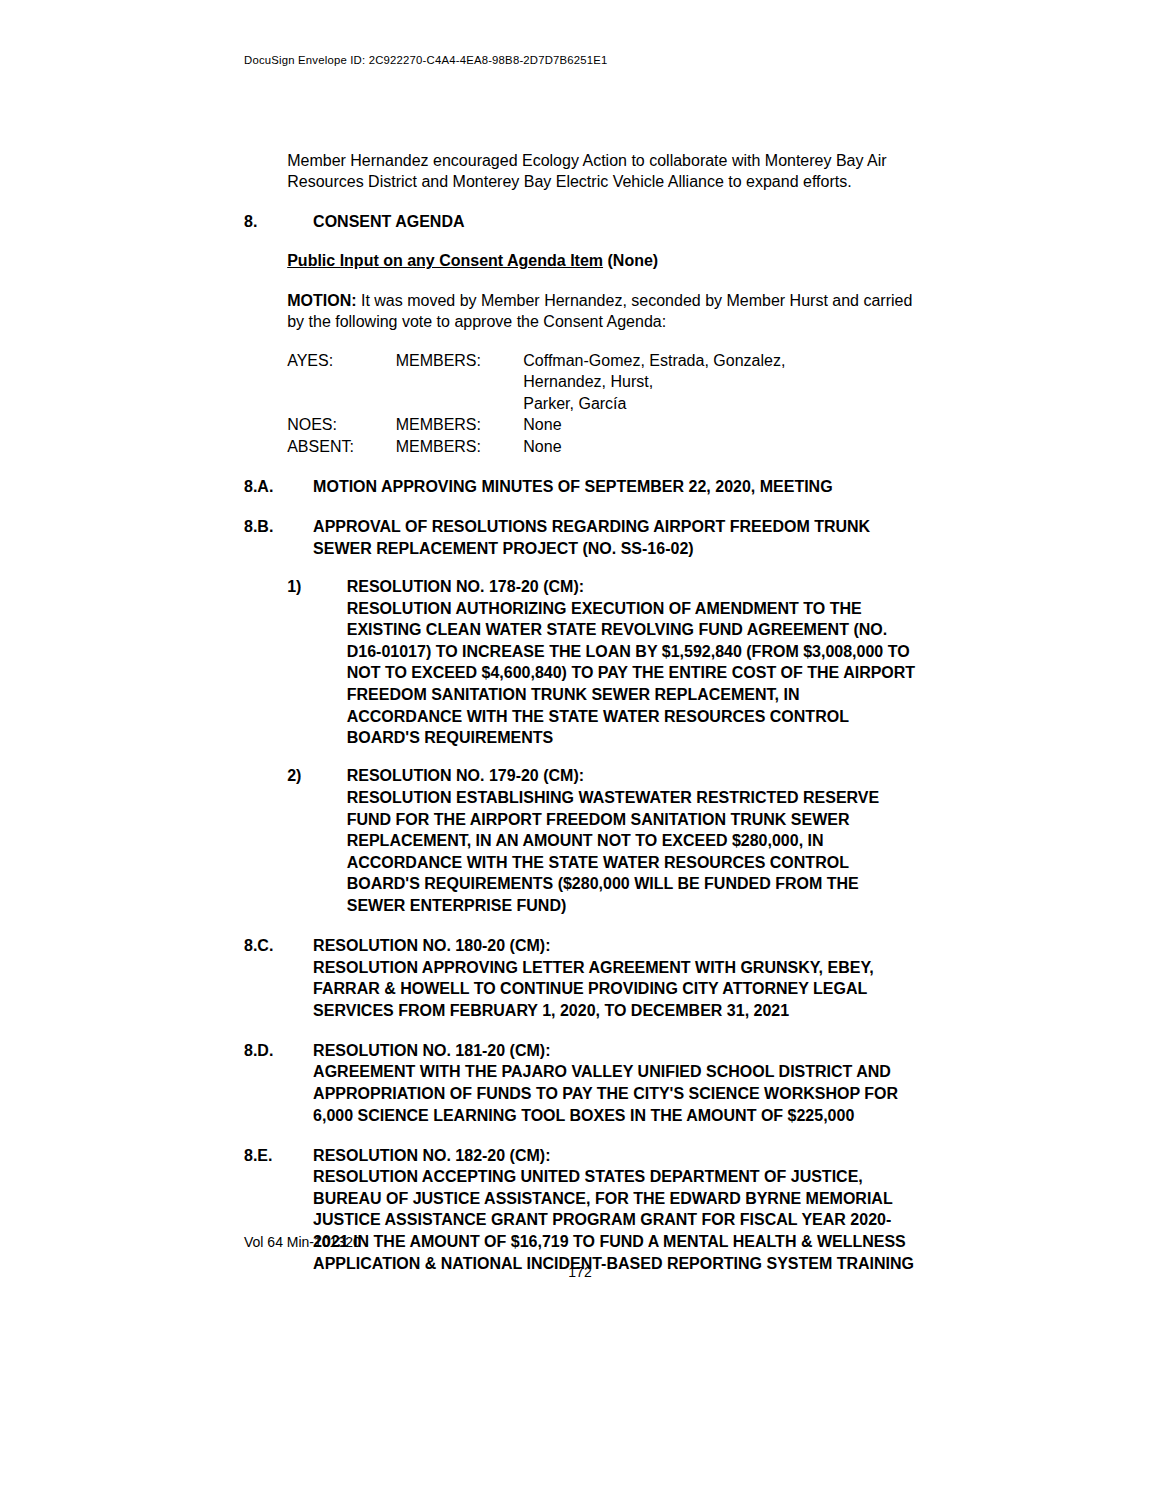DocuSign Envelope ID: 2C922270-C4A4-4EA8-98B8-2D7D7B6251E1
Member Hernandez encouraged Ecology Action to collaborate with Monterey Bay Air Resources District and Monterey Bay Electric Vehicle Alliance to expand efforts.
8.
CONSENT AGENDA
Public Input on any Consent Agenda Item (None)
MOTION: It was moved by Member Hernandez, seconded by Member Hurst and carried by the following vote to approve the Consent Agenda:
| AYES: | MEMBERS: | Coffman-Gomez, Estrada, Gonzalez, Hernandez, Hurst, Parker, García |
| NOES: | MEMBERS: | None |
| ABSENT: | MEMBERS: | None |
8.A.
MOTION APPROVING MINUTES OF SEPTEMBER 22, 2020, MEETING
8.B.
APPROVAL OF RESOLUTIONS REGARDING AIRPORT FREEDOM TRUNK SEWER REPLACEMENT PROJECT (NO. SS-16-02)
1)
RESOLUTION NO. 178-20 (CM):
RESOLUTION AUTHORIZING EXECUTION OF AMENDMENT TO THE EXISTING CLEAN WATER STATE REVOLVING FUND AGREEMENT (NO. D16-01017) TO INCREASE THE LOAN BY $1,592,840 (FROM $3,008,000 TO NOT TO EXCEED $4,600,840) TO PAY THE ENTIRE COST OF THE AIRPORT FREEDOM SANITATION TRUNK SEWER REPLACEMENT, IN ACCORDANCE WITH THE STATE WATER RESOURCES CONTROL BOARD'S REQUIREMENTS
2)
RESOLUTION NO. 179-20 (CM):
RESOLUTION ESTABLISHING WASTEWATER RESTRICTED RESERVE FUND FOR THE AIRPORT FREEDOM SANITATION TRUNK SEWER REPLACEMENT, IN AN AMOUNT NOT TO EXCEED $280,000, IN ACCORDANCE WITH THE STATE WATER RESOURCES CONTROL BOARD'S REQUIREMENTS ($280,000 WILL BE FUNDED FROM THE SEWER ENTERPRISE FUND)
8.C.
RESOLUTION NO. 180-20 (CM):
RESOLUTION APPROVING LETTER AGREEMENT WITH GRUNSKY, EBEY, FARRAR & HOWELL TO CONTINUE PROVIDING CITY ATTORNEY LEGAL SERVICES FROM FEBRUARY 1, 2020, TO DECEMBER 31, 2021
8.D.
RESOLUTION NO. 181-20 (CM):
AGREEMENT WITH THE PAJARO VALLEY UNIFIED SCHOOL DISTRICT AND APPROPRIATION OF FUNDS TO PAY THE CITY'S SCIENCE WORKSHOP FOR 6,000 SCIENCE LEARNING TOOL BOXES IN THE AMOUNT OF $225,000
8.E.
RESOLUTION NO. 182-20 (CM):
RESOLUTION ACCEPTING UNITED STATES DEPARTMENT OF JUSTICE, BUREAU OF JUSTICE ASSISTANCE, FOR THE EDWARD BYRNE MEMORIAL JUSTICE ASSISTANCE GRANT PROGRAM GRANT FOR FISCAL YEAR 2020-2021 IN THE AMOUNT OF $16,719 TO FUND A MENTAL HEALTH & WELLNESS APPLICATION & NATIONAL INCIDENT-BASED REPORTING SYSTEM TRAINING
Vol 64 Min-101320
172